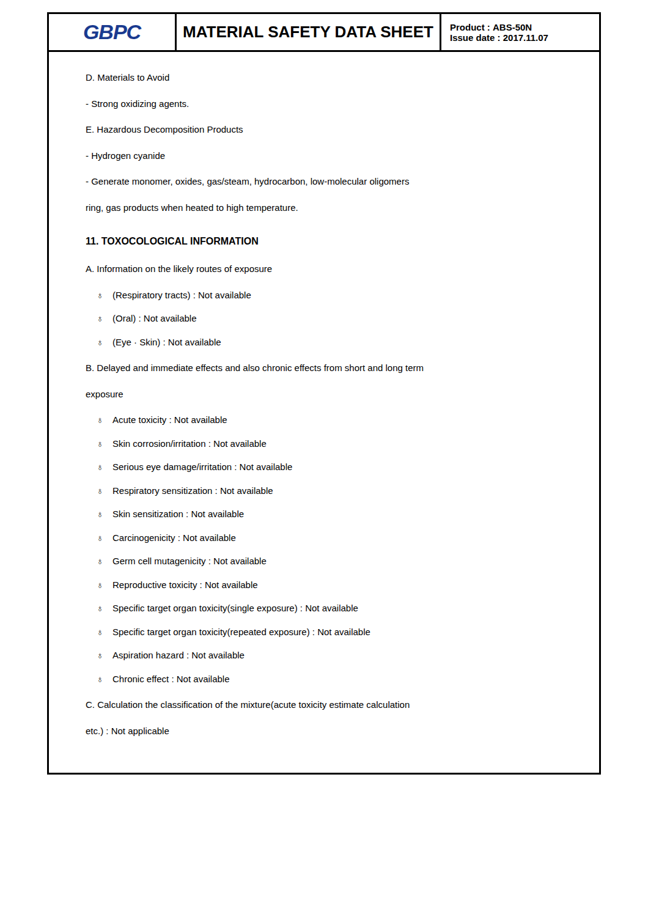GBPC
MATERIAL SAFETY DATA SHEET
Product : ABS-50N Issue date : 2017.11.07
D. Materials to Avoid
- Strong oxidizing agents.
E. Hazardous Decomposition Products
- Hydrogen cyanide
- Generate monomer, oxides, gas/steam, hydrocarbon, low-molecular oligomers
ring, gas products when heated to high temperature.
11. TOXOCOLOGICAL INFORMATION
A. Information on the likely routes of exposure
(Respiratory tracts) : Not available
(Oral) : Not available
(Eye · Skin) : Not available
B. Delayed and immediate effects and also chronic effects from short and long term
exposure
Acute toxicity : Not available
Skin corrosion/irritation : Not available
Serious eye damage/irritation : Not available
Respiratory sensitization : Not available
Skin sensitization : Not available
Carcinogenicity : Not available
Germ cell mutagenicity : Not available
Reproductive toxicity : Not available
Specific target organ toxicity(single exposure) : Not available
Specific target organ toxicity(repeated exposure) : Not available
Aspiration hazard : Not available
Chronic effect : Not available
C. Calculation the classification of the mixture(acute toxicity estimate calculation
etc.) : Not applicable